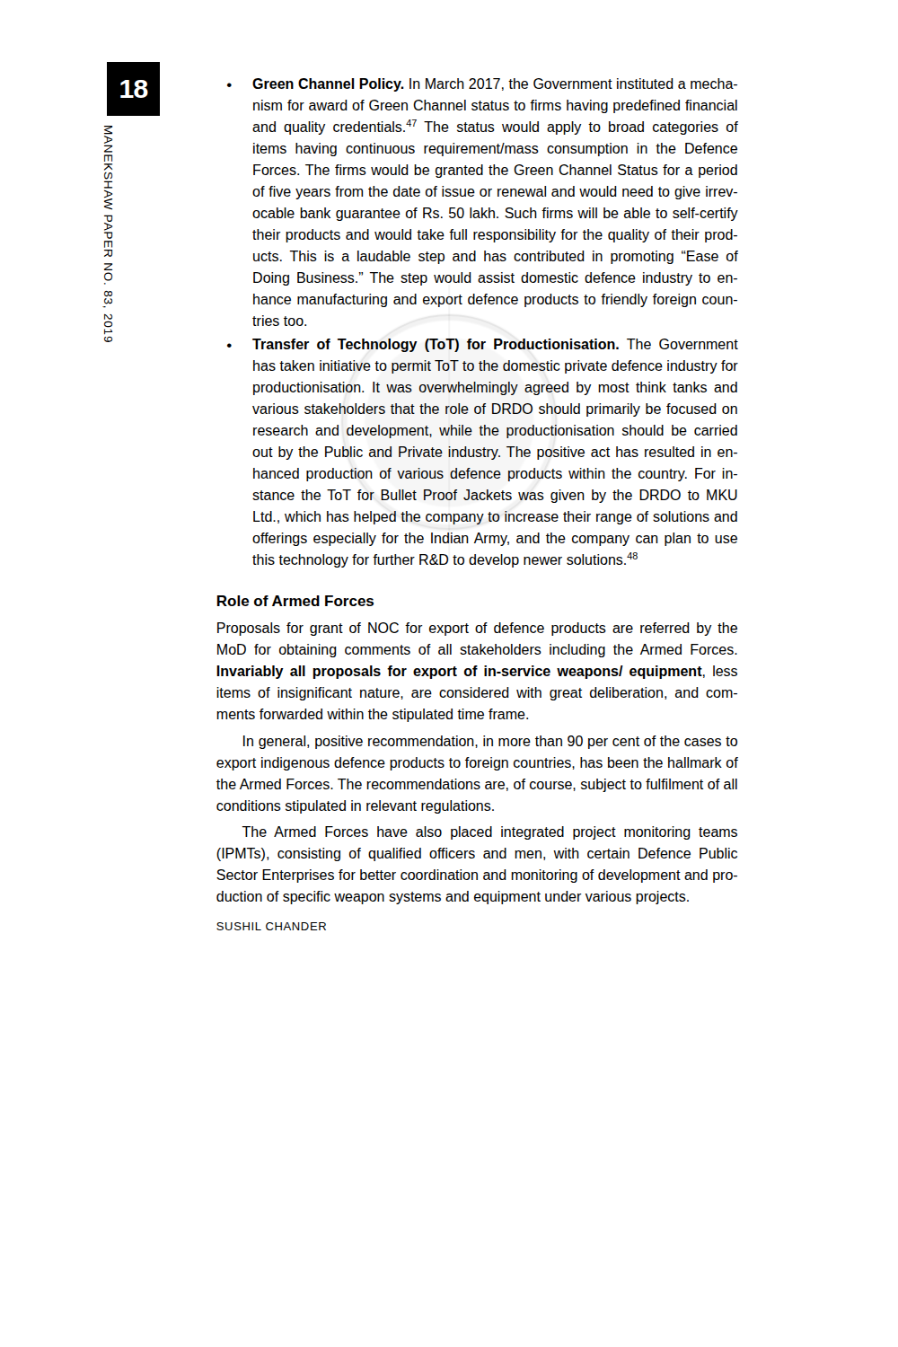18
Manekshaw Paper No. 83, 2019
Green Channel Policy. In March 2017, the Government instituted a mechanism for award of Green Channel status to firms having predefined financial and quality credentials.47 The status would apply to broad categories of items having continuous requirement/mass consumption in the Defence Forces. The firms would be granted the Green Channel Status for a period of five years from the date of issue or renewal and would need to give irrevocable bank guarantee of Rs. 50 lakh. Such firms will be able to self-certify their products and would take full responsibility for the quality of their products. This is a laudable step and has contributed in promoting “Ease of Doing Business.” The step would assist domestic defence industry to enhance manufacturing and export defence products to friendly foreign countries too.
Transfer of Technology (ToT) for Productionisation. The Government has taken initiative to permit ToT to the domestic private defence industry for productionisation. It was overwhelmingly agreed by most think tanks and various stakeholders that the role of DRDO should primarily be focused on research and development, while the productionisation should be carried out by the Public and Private industry. The positive act has resulted in enhanced production of various defence products within the country. For instance the ToT for Bullet Proof Jackets was given by the DRDO to MKU Ltd., which has helped the company to increase their range of solutions and offerings especially for the Indian Army, and the company can plan to use this technology for further R&D to develop newer solutions.48
Role of Armed Forces
Proposals for grant of NOC for export of defence products are referred by the MoD for obtaining comments of all stakeholders including the Armed Forces. Invariably all proposals for export of in-service weapons/ equipment, less items of insignificant nature, are considered with great deliberation, and comments forwarded within the stipulated time frame.
In general, positive recommendation, in more than 90 per cent of the cases to export indigenous defence products to foreign countries, has been the hallmark of the Armed Forces. The recommendations are, of course, subject to fulfilment of all conditions stipulated in relevant regulations.
The Armed Forces have also placed integrated project monitoring teams (IPMTs), consisting of qualified officers and men, with certain Defence Public Sector Enterprises for better coordination and monitoring of development and production of specific weapon systems and equipment under various projects.
Sushil Chander